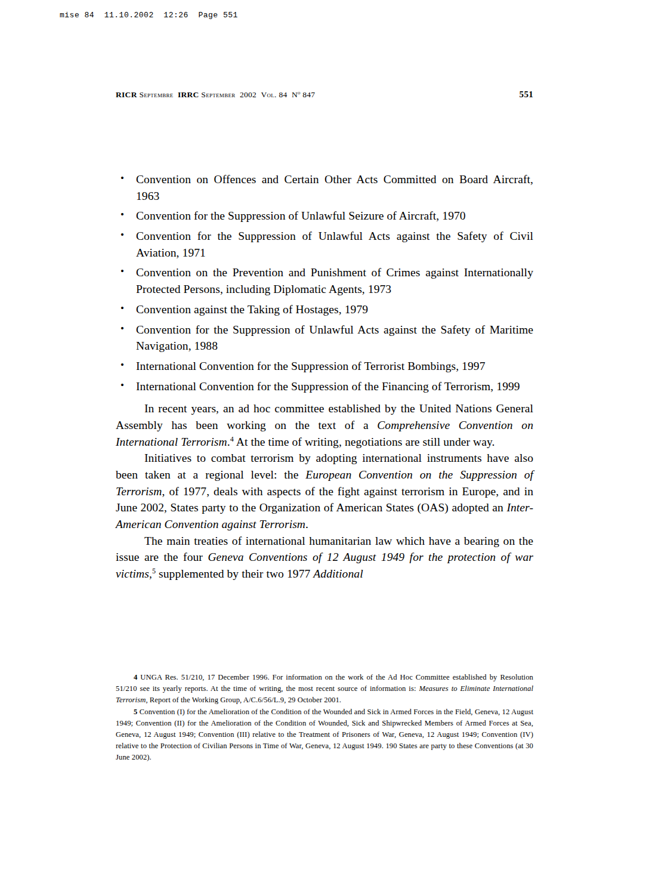mise 84 11.10.2002 12:26 Page 551
RICR Septembre IRRC September 2002 Vol. 84 No 847
551
Convention on Offences and Certain Other Acts Committed on Board Aircraft, 1963
Convention for the Suppression of Unlawful Seizure of Aircraft, 1970
Convention for the Suppression of Unlawful Acts against the Safety of Civil Aviation, 1971
Convention on the Prevention and Punishment of Crimes against Internationally Protected Persons, including Diplomatic Agents, 1973
Convention against the Taking of Hostages, 1979
Convention for the Suppression of Unlawful Acts against the Safety of Maritime Navigation, 1988
International Convention for the Suppression of Terrorist Bombings, 1997
International Convention for the Suppression of the Financing of Terrorism, 1999
In recent years, an ad hoc committee established by the United Nations General Assembly has been working on the text of a Comprehensive Convention on International Terrorism.4 At the time of writing, negotiations are still under way.
Initiatives to combat terrorism by adopting international instruments have also been taken at a regional level: the European Convention on the Suppression of Terrorism, of 1977, deals with aspects of the fight against terrorism in Europe, and in June 2002, States party to the Organization of American States (OAS) adopted an Inter-American Convention against Terrorism.
The main treaties of international humanitarian law which have a bearing on the issue are the four Geneva Conventions of 12 August 1949 for the protection of war victims,5 supplemented by their two 1977 Additional
4 UNGA Res. 51/210, 17 December 1996. For information on the work of the Ad Hoc Committee established by Resolution 51/210 see its yearly reports. At the time of writing, the most recent source of information is: Measures to Eliminate International Terrorism, Report of the Working Group, A/C.6/56/L.9, 29 October 2001.
5 Convention (I) for the Amelioration of the Condition of the Wounded and Sick in Armed Forces in the Field, Geneva, 12 August 1949; Convention (II) for the Amelioration of the Condition of Wounded, Sick and Shipwrecked Members of Armed Forces at Sea, Geneva, 12 August 1949; Convention (III) relative to the Treatment of Prisoners of War, Geneva, 12 August 1949; Convention (IV) relative to the Protection of Civilian Persons in Time of War, Geneva, 12 August 1949. 190 States are party to these Conventions (at 30 June 2002).